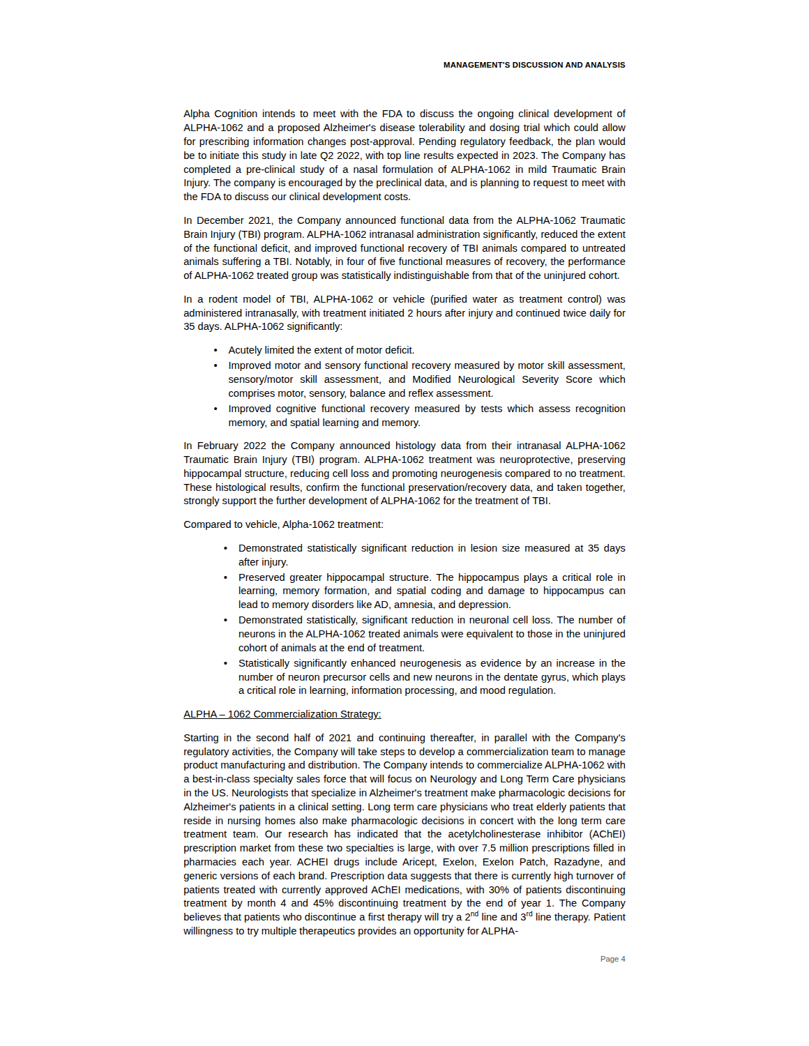MANAGEMENT'S DISCUSSION AND ANALYSIS
Alpha Cognition intends to meet with the FDA to discuss the ongoing clinical development of ALPHA-1062 and a proposed Alzheimer's disease tolerability and dosing trial which could allow for prescribing information changes post-approval. Pending regulatory feedback, the plan would be to initiate this study in late Q2 2022, with top line results expected in 2023. The Company has completed a pre-clinical study of a nasal formulation of ALPHA-1062 in mild Traumatic Brain Injury. The company is encouraged by the preclinical data, and is planning to request to meet with the FDA to discuss our clinical development costs.
In December 2021, the Company announced functional data from the ALPHA-1062 Traumatic Brain Injury (TBI) program. ALPHA-1062 intranasal administration significantly, reduced the extent of the functional deficit, and improved functional recovery of TBI animals compared to untreated animals suffering a TBI. Notably, in four of five functional measures of recovery, the performance of ALPHA-1062 treated group was statistically indistinguishable from that of the uninjured cohort.
In a rodent model of TBI, ALPHA-1062 or vehicle (purified water as treatment control) was administered intranasally, with treatment initiated 2 hours after injury and continued twice daily for 35 days. ALPHA-1062 significantly:
Acutely limited the extent of motor deficit.
Improved motor and sensory functional recovery measured by motor skill assessment, sensory/motor skill assessment, and Modified Neurological Severity Score which comprises motor, sensory, balance and reflex assessment.
Improved cognitive functional recovery measured by tests which assess recognition memory, and spatial learning and memory.
In February 2022 the Company announced histology data from their intranasal ALPHA-1062 Traumatic Brain Injury (TBI) program. ALPHA-1062 treatment was neuroprotective, preserving hippocampal structure, reducing cell loss and promoting neurogenesis compared to no treatment. These histological results, confirm the functional preservation/recovery data, and taken together, strongly support the further development of ALPHA-1062 for the treatment of TBI.
Compared to vehicle, Alpha-1062 treatment:
Demonstrated statistically significant reduction in lesion size measured at 35 days after injury.
Preserved greater hippocampal structure. The hippocampus plays a critical role in learning, memory formation, and spatial coding and damage to hippocampus can lead to memory disorders like AD, amnesia, and depression.
Demonstrated statistically, significant reduction in neuronal cell loss. The number of neurons in the ALPHA-1062 treated animals were equivalent to those in the uninjured cohort of animals at the end of treatment.
Statistically significantly enhanced neurogenesis as evidence by an increase in the number of neuron precursor cells and new neurons in the dentate gyrus, which plays a critical role in learning, information processing, and mood regulation.
ALPHA – 1062 Commercialization Strategy:
Starting in the second half of 2021 and continuing thereafter, in parallel with the Company's regulatory activities, the Company will take steps to develop a commercialization team to manage product manufacturing and distribution. The Company intends to commercialize ALPHA-1062 with a best-in-class specialty sales force that will focus on Neurology and Long Term Care physicians in the US. Neurologists that specialize in Alzheimer's treatment make pharmacologic decisions for Alzheimer's patients in a clinical setting. Long term care physicians who treat elderly patients that reside in nursing homes also make pharmacologic decisions in concert with the long term care treatment team. Our research has indicated that the acetylcholinesterase inhibitor (AChEI) prescription market from these two specialties is large, with over 7.5 million prescriptions filled in pharmacies each year. ACHEI drugs include Aricept, Exelon, Exelon Patch, Razadyne, and generic versions of each brand. Prescription data suggests that there is currently high turnover of patients treated with currently approved AChEI medications, with 30% of patients discontinuing treatment by month 4 and 45% discontinuing treatment by the end of year 1. The Company believes that patients who discontinue a first therapy will try a 2nd line and 3rd line therapy. Patient willingness to try multiple therapeutics provides an opportunity for ALPHA-
Page 4